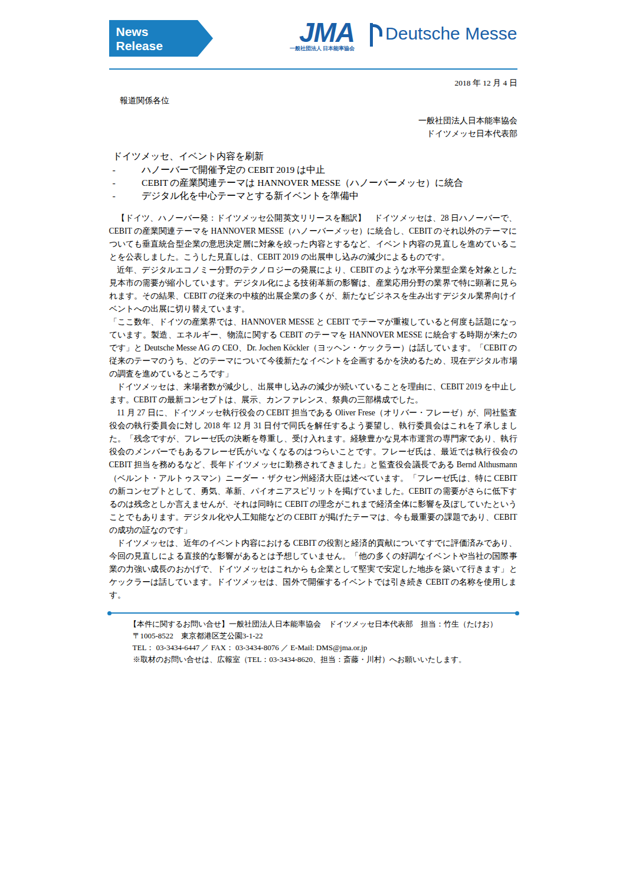News
Release
JMA一般社団法人 日本能率協会 Deutsche Messe
2018 年 12 月 4 日
報道関係各位
一般社団法人日本能率協会
ドイツメッセ日本代表部
ドイツメッセ、イベント内容を刷新
ハノーバーで開催予定の CEBIT 2019 は中止
CEBIT の産業関連テーマは HANNOVER MESSE（ハノーバーメッセ）に統合
デジタル化を中心テーマとする新イベントを準備中
【ドイツ、ハノーバー発：ドイツメッセ公開英文リリースを翻訳】　ドイツメッセは、28 日ハノーバーで、CEBIT の産業関連テーマを HANNOVER MESSE（ハノーバーメッセ）に統合し、CEBIT のそれ以外のテーマについても垂直統合型企業の意思決定層に対象を絞った内容とするなど、イベント内容の見直しを進めていることを公表しました。こうした見直しは、CEBIT 2019 の出展申し込みの減少によるものです。
近年、デジタルエコノミー分野のテクノロジーの発展により、CEBIT のような水平分業型企業を対象とした見本市の需要が縮小しています。デジタル化による技術革新の影響は、産業応用分野の業界で特に顕著に見られます。その結果、CEBIT の従来の中核的出展企業の多くが、新たなビジネスを生み出すデジタル業界向けイベントへの出展に切り替えています。
「ここ数年、ドイツの産業界では、HANNOVER MESSE と CEBIT でテーマが重複していると何度も話題になっています。製造、エネルギー、物流に関する CEBIT のテーマを HANNOVER MESSE に統合する時期が来たのです」と Deutsche Messe AG の CEO、Dr. Jochen Köckler（ヨッヘン・ケックラー）は話しています。「CEBIT の従来のテーマのうち、どのテーマについて今後新たなイベントを企画するかを決めるため、現在デジタル市場の調査を進めているところです」
ドイツメッセは、来場者数が減少し、出展申し込みの減少が続いていることを理由に、CEBIT 2019 を中止します。CEBIT の最新コンセプトは、展示、カンファレンス、祭典の三部構成でした。
11 月 27 日に、ドイツメッセ執行役会の CEBIT 担当である Oliver Frese（オリバー・フレーゼ）が、同社監査役会の執行委員会に対し 2018 年 12 月 31 日付で同氏を解任するよう要望し、執行委員会はこれを了承しました。「残念ですが、フレーゼ氏の決断を尊重し、受け入れます。経験豊かな見本市運営の専門家であり、執行役会のメンバーでもあるフレーゼ氏がいなくなるのはつらいことです。フレーゼ氏は、最近では執行役会の CEBIT 担当を務めるなど、長年ドイツメッセに勤務されてきました」と監査役会議長である Bernd Althusmann（ベルント・アルトゥスマン）ニーダー・ザクセン州経済大臣は述べています。「フレーゼ氏は、特に CEBIT の新コンセプトとして、勇気、革新、パイオニアスピリットを掲げていました。CEBIT の需要がさらに低下するのは残念としか言えませんが、それは同時に CEBIT の理念がこれまで経済全体に影響を及ぼしていたということでもあります。デジタル化や人工知能などの CEBIT が掲げたテーマは、今も最重要の課題であり、CEBIT の成功の証なのです」
ドイツメッセは、近年のイベント内容における CEBIT の役割と経済的貢献についてすでに評価済みであり、今回の見直しによる直接的な影響があるとは予想していません。「他の多くの好調なイベントや当社の国際事業の力強い成長のおかげで、ドイツメッセはこれからも企業として堅実で安定した地歩を築いて行きます」とケックラーは話しています。ドイツメッセは、国外で開催するイベントでは引き続き CEBIT の名称を使用します。
【本件に関するお問い合せ】一般社団法人日本能率協会　ドイツメッセ日本代表部　担当：竹生（たけお）
〒1005-8522　東京都港区芝公園3-1-22
TEL： 03-3434-6447 ／ FAX： 03-3434-8076 ／ E-Mail: DMS@jma.or.jp
※取材のお問い合せは、広報室（TEL：03-3434-8620、担当：斎藤・川村）へお願いいたします。